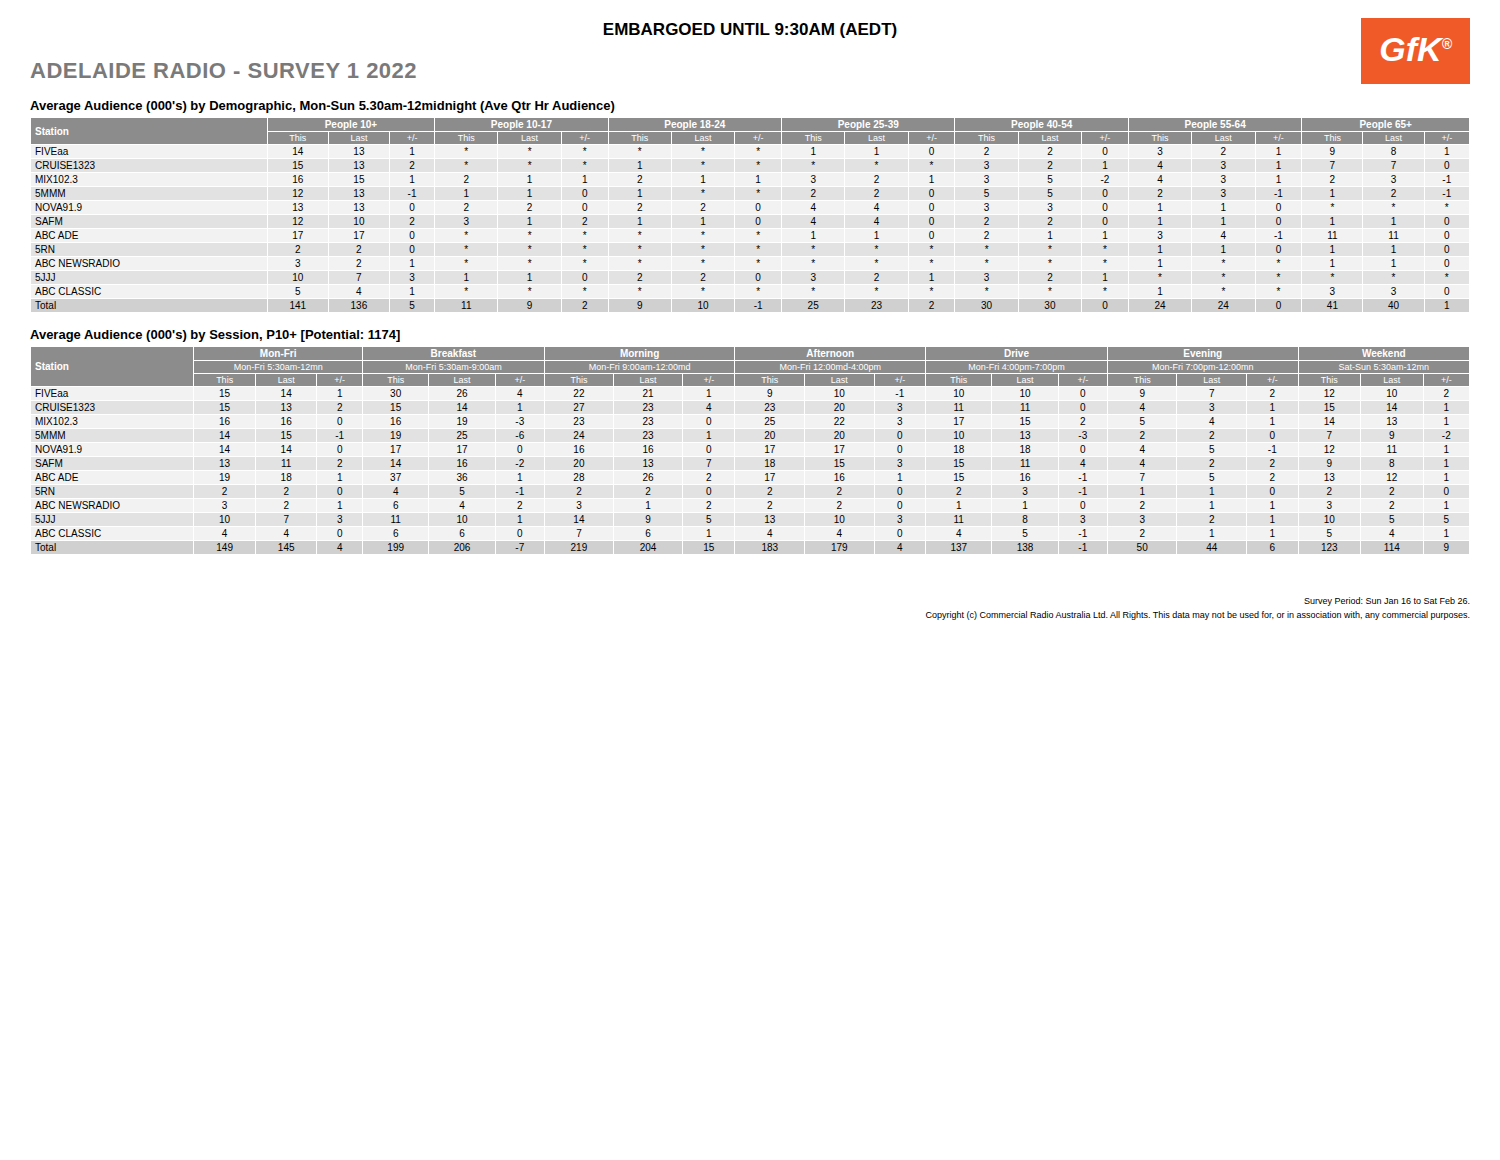EMBARGOED UNTIL 9:30AM (AEDT)
GfK®
ADELAIDE RADIO - SURVEY 1 2022
Average Audience (000's) by Demographic, Mon-Sun 5.30am-12midnight (Ave Qtr Hr Audience)
| Station | People 10+ | People 10-17 | People 18-24 | People 25-39 | People 40-54 | People 55-64 | People 65+ |
| --- | --- | --- | --- | --- | --- | --- | --- |
| This | Last | +/- | This | Last | +/- | This | Last | +/- | This | Last | +/- | This | Last | +/- | This | Last | +/- | This | Last | +/- |
| FIVEaa | 14 | 13 | 1 | * | * | * | * | * | * | 1 | 1 | 0 | 2 | 2 | 0 | 3 | 2 | 1 | 9 | 8 | 1 |
| CRUISE1323 | 15 | 13 | 2 | * | * | * | 1 | * | * | * | * | * | 3 | 2 | 1 | 4 | 3 | 1 | 7 | 7 | 0 |
| MIX102.3 | 16 | 15 | 1 | 2 | 1 | 1 | 2 | 1 | 1 | 3 | 2 | 1 | 3 | 5 | -2 | 4 | 3 | 1 | 2 | 3 | -1 |
| 5MMM | 12 | 13 | -1 | 1 | 1 | 0 | 1 | * | * | 2 | 2 | 0 | 5 | 5 | 0 | 2 | 3 | -1 | 1 | 2 | -1 |
| NOVA91.9 | 13 | 13 | 0 | 2 | 2 | 0 | 2 | 2 | 0 | 4 | 4 | 0 | 3 | 3 | 0 | 1 | 1 | 0 | * | * | * |
| SAFM | 12 | 10 | 2 | 3 | 1 | 2 | 1 | 1 | 0 | 4 | 4 | 0 | 2 | 2 | 0 | 1 | 1 | 0 | 1 | 1 | 0 |
| ABC ADE | 17 | 17 | 0 | * | * | * | * | * | * | 1 | 1 | 0 | 2 | 1 | 1 | 3 | 4 | -1 | 11 | 11 | 0 |
| 5RN | 2 | 2 | 0 | * | * | * | * | * | * | * | * | * | * | * | * | 1 | 1 | 0 | 1 | 1 | 0 |
| ABC NEWSRADIO | 3 | 2 | 1 | * | * | * | * | * | * | * | * | * | * | * | * | 1 | * | * | 1 | 1 | 0 |
| 5JJJ | 10 | 7 | 3 | 1 | 1 | 0 | 2 | 2 | 0 | 3 | 2 | 1 | 3 | 2 | 1 | * | * | * | * | * | * |
| ABC CLASSIC | 5 | 4 | 1 | * | * | * | * | * | * | * | * | * | * | * | * | 1 | * | * | 3 | 3 | 0 |
| Total | 141 | 136 | 5 | 11 | 9 | 2 | 9 | 10 | -1 | 25 | 23 | 2 | 30 | 30 | 0 | 24 | 24 | 0 | 41 | 40 | 1 |
Average Audience (000's) by Session, P10+ [Potential: 1174]
| Station | Mon-Fri | Breakfast | Morning | Afternoon | Drive | Evening | Weekend |
| --- | --- | --- | --- | --- | --- | --- | --- |
| Mon-Fri 5:30am-12mn | Mon-Fri 5:30am-9:00am | Mon-Fri 9:00am-12:00md | Mon-Fri 12:00md-4:00pm | Mon-Fri 4:00pm-7:00pm | Mon-Fri 7:00pm-12:00mn | Sat-Sun 5:30am-12mn |
| This | Last | +/- | This | Last | +/- | This | Last | +/- | This | Last | +/- | This | Last | +/- | This | Last | +/- | This | Last | +/- |
| FIVEaa | 15 | 14 | 1 | 30 | 26 | 4 | 22 | 21 | 1 | 9 | 10 | -1 | 10 | 10 | 0 | 9 | 7 | 2 | 12 | 10 | 2 |
| CRUISE1323 | 15 | 13 | 2 | 15 | 14 | 1 | 27 | 23 | 4 | 23 | 20 | 3 | 11 | 11 | 0 | 4 | 3 | 1 | 15 | 14 | 1 |
| MIX102.3 | 16 | 16 | 0 | 16 | 19 | -3 | 23 | 23 | 0 | 25 | 22 | 3 | 17 | 15 | 2 | 5 | 4 | 1 | 14 | 13 | 1 |
| 5MMM | 14 | 15 | -1 | 19 | 25 | -6 | 24 | 23 | 1 | 20 | 20 | 0 | 10 | 13 | -3 | 2 | 2 | 0 | 7 | 9 | -2 |
| NOVA91.9 | 14 | 14 | 0 | 17 | 17 | 0 | 16 | 16 | 0 | 17 | 17 | 0 | 18 | 18 | 0 | 4 | 5 | -1 | 12 | 11 | 1 |
| SAFM | 13 | 11 | 2 | 14 | 16 | -2 | 20 | 13 | 7 | 18 | 15 | 3 | 15 | 11 | 4 | 4 | 2 | 2 | 9 | 8 | 1 |
| ABC ADE | 19 | 18 | 1 | 37 | 36 | 1 | 28 | 26 | 2 | 17 | 16 | 1 | 15 | 16 | -1 | 7 | 5 | 2 | 13 | 12 | 1 |
| 5RN | 2 | 2 | 0 | 4 | 5 | -1 | 2 | 2 | 0 | 2 | 2 | 0 | 2 | 3 | -1 | 1 | 1 | 0 | 2 | 2 | 0 |
| ABC NEWSRADIO | 3 | 2 | 1 | 6 | 4 | 2 | 3 | 1 | 2 | 2 | 2 | 0 | 1 | 1 | 0 | 2 | 1 | 1 | 3 | 2 | 1 |
| 5JJJ | 10 | 7 | 3 | 11 | 10 | 1 | 14 | 9 | 5 | 13 | 10 | 3 | 11 | 8 | 3 | 3 | 2 | 1 | 10 | 5 | 5 |
| ABC CLASSIC | 4 | 4 | 0 | 6 | 6 | 0 | 7 | 6 | 1 | 4 | 4 | 0 | 4 | 5 | -1 | 2 | 1 | 1 | 5 | 4 | 1 |
| Total | 149 | 145 | 4 | 199 | 206 | -7 | 219 | 204 | 15 | 183 | 179 | 4 | 137 | 138 | -1 | 50 | 44 | 6 | 123 | 114 | 9 |
Survey Period: Sun Jan 16 to Sat Feb 26.
Copyright (c) Commercial Radio Australia Ltd. All Rights. This data may not be used for, or in association with, any commercial purposes.